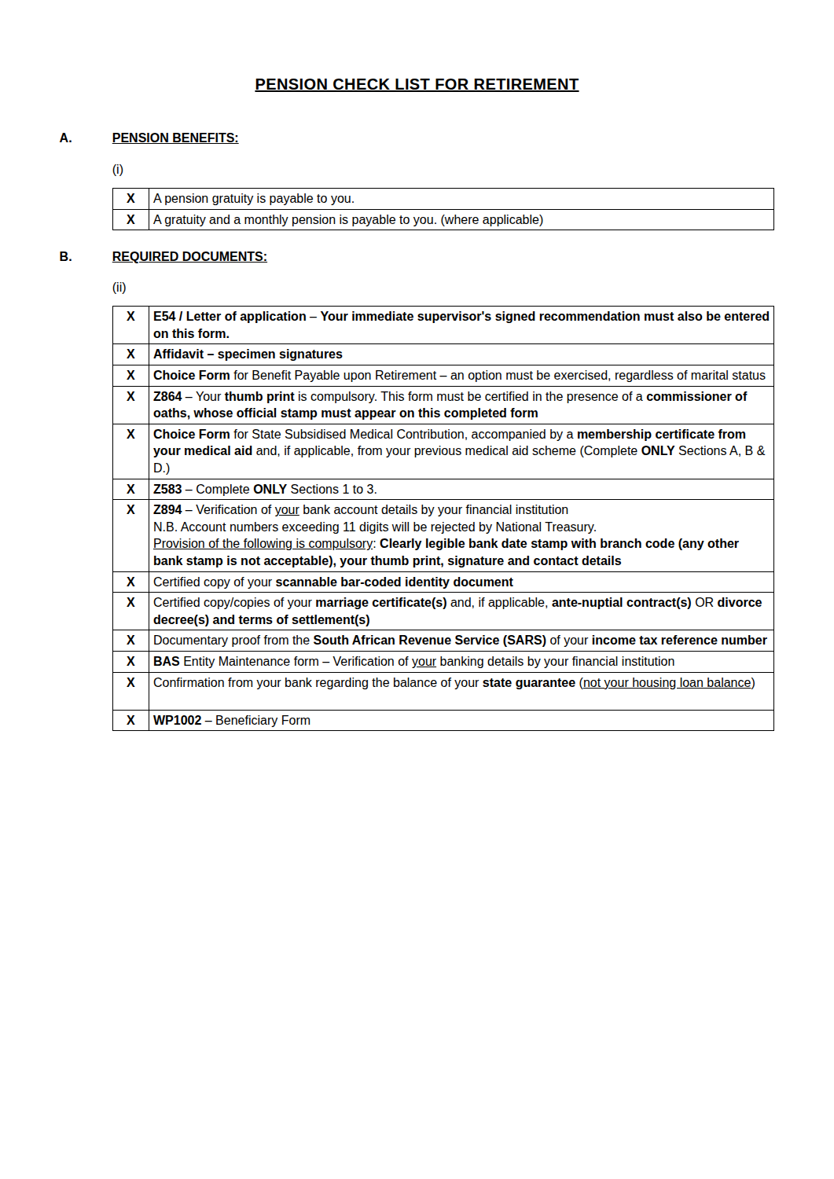PENSION CHECK LIST FOR RETIREMENT
A. PENSION BENEFITS:
(i)
| X | A pension gratuity is payable to you. |
| X | A gratuity and a monthly pension is payable to you. (where applicable) |
B. REQUIRED DOCUMENTS:
(ii)
| X | E54 / Letter of application – Your immediate supervisor's signed recommendation must also be entered on this form. |
| X | Affidavit – specimen signatures |
| X | Choice Form for Benefit Payable upon Retirement – an option must be exercised, regardless of marital status |
| X | Z864 – Your thumb print is compulsory. This form must be certified in the presence of a commissioner of oaths, whose official stamp must appear on this completed form |
| X | Choice Form for State Subsidised Medical Contribution, accompanied by a membership certificate from your medical aid and, if applicable, from your previous medical aid scheme (Complete ONLY Sections A, B & D.) |
| X | Z583 – Complete ONLY Sections 1 to 3. |
| X | Z894 – Verification of your bank account details by your financial institution N.B. Account numbers exceeding 11 digits will be rejected by National Treasury. Provision of the following is compulsory : Clearly legible bank date stamp with branch code (any other bank stamp is not acceptable), your thumb print, signature and contact details |
| X | Certified copy of your scannable bar-coded identity document |
| X | Certified copy/copies of your marriage certificate(s) and, if applicable, ante-nuptial contract(s) OR divorce decree(s) and terms of settlement(s) |
| X | Documentary proof from the South African Revenue Service (SARS) of your income tax reference number |
| X | BAS Entity Maintenance form – Verification of your banking details by your financial institution |
| X | Confirmation from your bank regarding the balance of your state guarantee ( not your housing loan balance ) |
| X | WP1002 – Beneficiary Form |